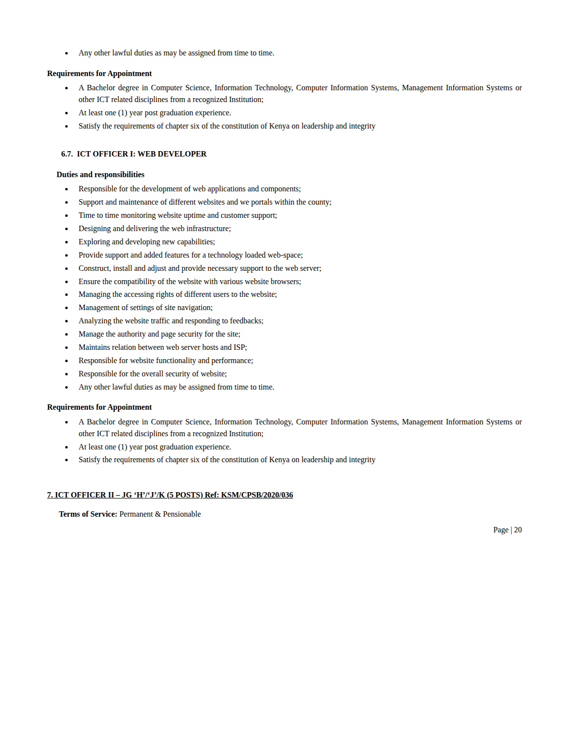Any other lawful duties as may be assigned from time to time.
Requirements for Appointment
A Bachelor degree in Computer Science, Information Technology, Computer Information Systems, Management Information Systems or other ICT related disciplines from a recognized Institution;
At least one (1) year post graduation experience.
Satisfy the requirements of chapter six of the constitution of Kenya on leadership and integrity
6.7. ICT OFFICER I: WEB DEVELOPER
Duties and responsibilities
Responsible for the development of web applications and components;
Support and maintenance of different websites and we portals within the county;
Time to time monitoring website uptime and customer support;
Designing and delivering the web infrastructure;
Exploring and developing new capabilities;
Provide support and added features for a technology loaded web-space;
Construct, install and adjust and provide necessary support to the web server;
Ensure the compatibility of the website with various website browsers;
Managing the accessing rights of different users to the website;
Management of settings of site navigation;
Analyzing the website traffic and responding to feedbacks;
Manage the authority and page security for the site;
Maintains relation between web server hosts and ISP;
Responsible for website functionality and performance;
Responsible for the overall security of website;
Any other lawful duties as may be assigned from time to time.
Requirements for Appointment
A Bachelor degree in Computer Science, Information Technology, Computer Information Systems, Management Information Systems or other ICT related disciplines from a recognized Institution;
At least one (1) year post graduation experience.
Satisfy the requirements of chapter six of the constitution of Kenya on leadership and integrity
7. ICT OFFICER II – JG ‘H’/‘J’/K (5 POSTS) Ref: KSM/CPSB/2020/036
Terms of Service: Permanent & Pensionable
Page | 20